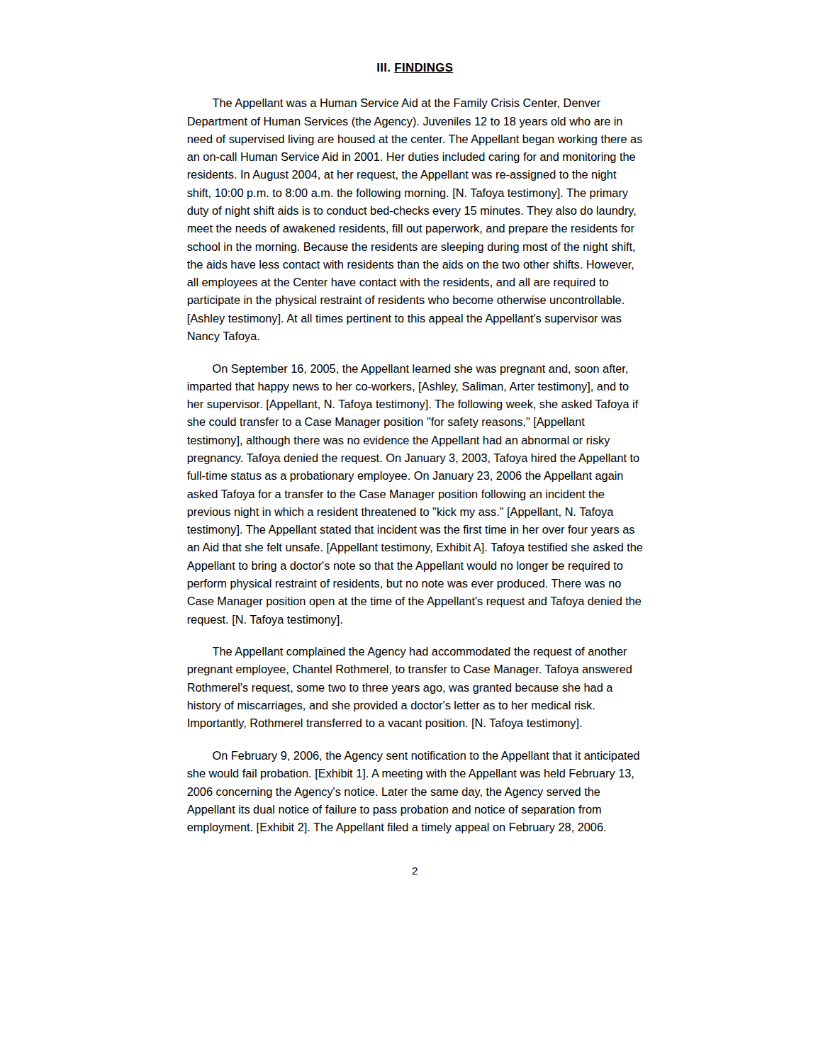III. FINDINGS
The Appellant was a Human Service Aid at the Family Crisis Center, Denver Department of Human Services (the Agency). Juveniles 12 to 18 years old who are in need of supervised living are housed at the center. The Appellant began working there as an on-call Human Service Aid in 2001. Her duties included caring for and monitoring the residents. In August 2004, at her request, the Appellant was re-assigned to the night shift, 10:00 p.m. to 8:00 a.m. the following morning. [N. Tafoya testimony]. The primary duty of night shift aids is to conduct bed-checks every 15 minutes. They also do laundry, meet the needs of awakened residents, fill out paperwork, and prepare the residents for school in the morning. Because the residents are sleeping during most of the night shift, the aids have less contact with residents than the aids on the two other shifts. However, all employees at the Center have contact with the residents, and all are required to participate in the physical restraint of residents who become otherwise uncontrollable. [Ashley testimony]. At all times pertinent to this appeal the Appellant's supervisor was Nancy Tafoya.
On September 16, 2005, the Appellant learned she was pregnant and, soon after, imparted that happy news to her co-workers, [Ashley, Saliman, Arter testimony], and to her supervisor. [Appellant, N. Tafoya testimony]. The following week, she asked Tafoya if she could transfer to a Case Manager position "for safety reasons," [Appellant testimony], although there was no evidence the Appellant had an abnormal or risky pregnancy. Tafoya denied the request. On January 3, 2003, Tafoya hired the Appellant to full-time status as a probationary employee. On January 23, 2006 the Appellant again asked Tafoya for a transfer to the Case Manager position following an incident the previous night in which a resident threatened to "kick my ass." [Appellant, N. Tafoya testimony]. The Appellant stated that incident was the first time in her over four years as an Aid that she felt unsafe. [Appellant testimony, Exhibit A]. Tafoya testified she asked the Appellant to bring a doctor's note so that the Appellant would no longer be required to perform physical restraint of residents, but no note was ever produced. There was no Case Manager position open at the time of the Appellant's request and Tafoya denied the request. [N. Tafoya testimony].
The Appellant complained the Agency had accommodated the request of another pregnant employee, Chantel Rothmerel, to transfer to Case Manager. Tafoya answered Rothmerel's request, some two to three years ago, was granted because she had a history of miscarriages, and she provided a doctor's letter as to her medical risk. Importantly, Rothmerel transferred to a vacant position. [N. Tafoya testimony].
On February 9, 2006, the Agency sent notification to the Appellant that it anticipated she would fail probation. [Exhibit 1]. A meeting with the Appellant was held February 13, 2006 concerning the Agency's notice. Later the same day, the Agency served the Appellant its dual notice of failure to pass probation and notice of separation from employment. [Exhibit 2]. The Appellant filed a timely appeal on February 28, 2006.
2